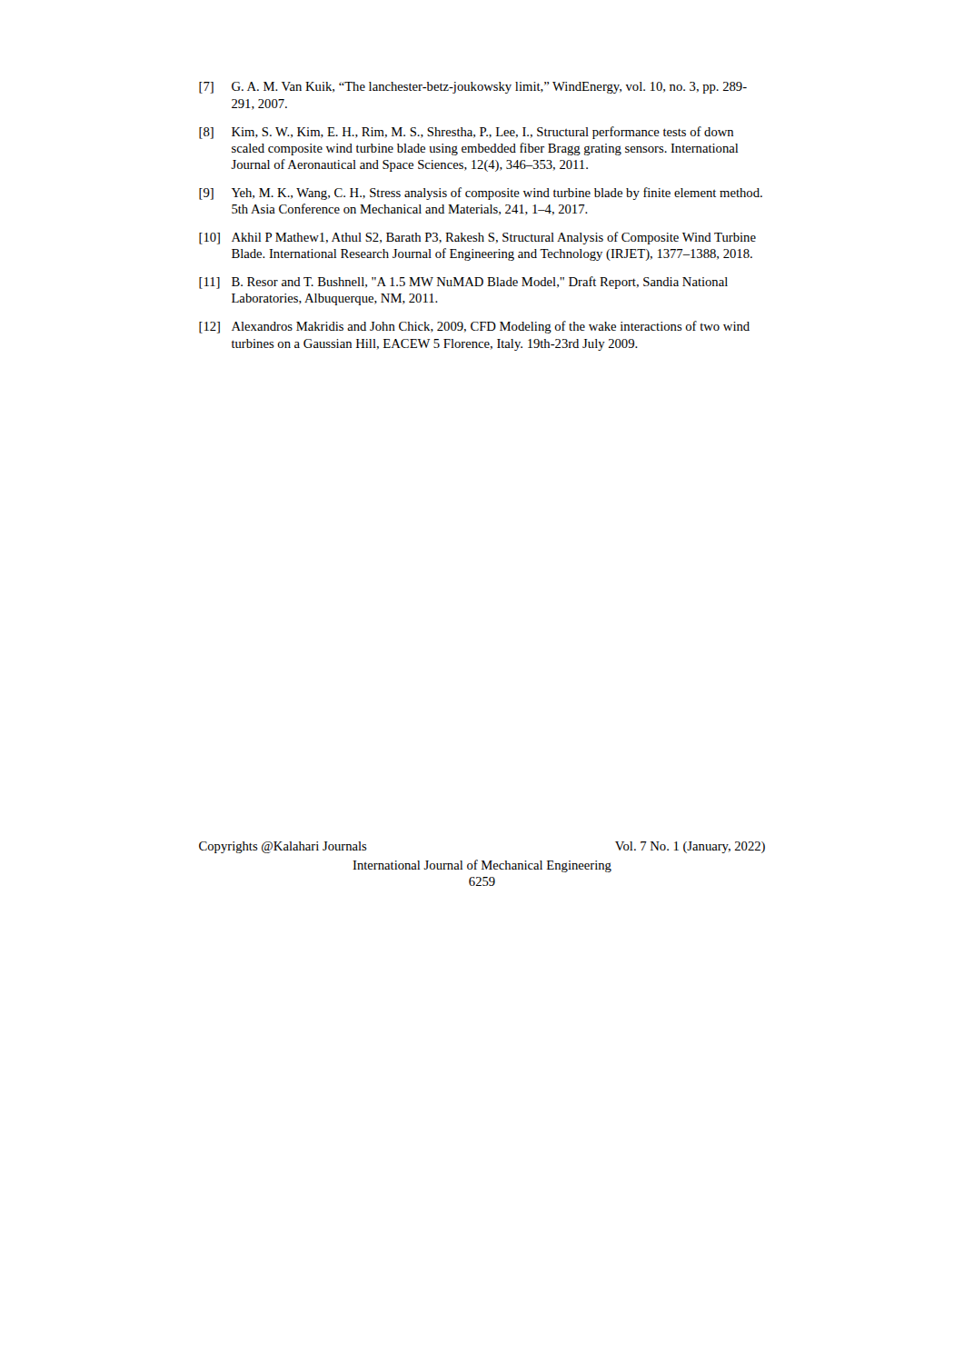[7] G. A. M. Van Kuik, “The lanchester-betz-joukowsky limit,” WindEnergy, vol. 10, no. 3, pp. 289-291, 2007.
[8] Kim, S. W., Kim, E. H., Rim, M. S., Shrestha, P., Lee, I., Structural performance tests of down scaled composite wind turbine blade using embedded fiber Bragg grating sensors. International Journal of Aeronautical and Space Sciences, 12(4), 346–353, 2011.
[9] Yeh, M. K., Wang, C. H., Stress analysis of composite wind turbine blade by finite element method. 5th Asia Conference on Mechanical and Materials, 241, 1–4, 2017.
[10] Akhil P Mathew1, Athul S2, Barath P3, Rakesh S, Structural Analysis of Composite Wind Turbine Blade. International Research Journal of Engineering and Technology (IRJET), 1377–1388, 2018.
[11] B. Resor and T. Bushnell, "A 1.5 MW NuMAD Blade Model," Draft Report, Sandia National Laboratories, Albuquerque, NM, 2011.
[12] Alexandros Makridis and John Chick, 2009, CFD Modeling of the wake interactions of two wind turbines on a Gaussian Hill, EACEW 5 Florence, Italy. 19th-23rd July 2009.
Copyrights @Kalahari Journals Vol. 7 No. 1 (January, 2022)
International Journal of Mechanical Engineering 6259